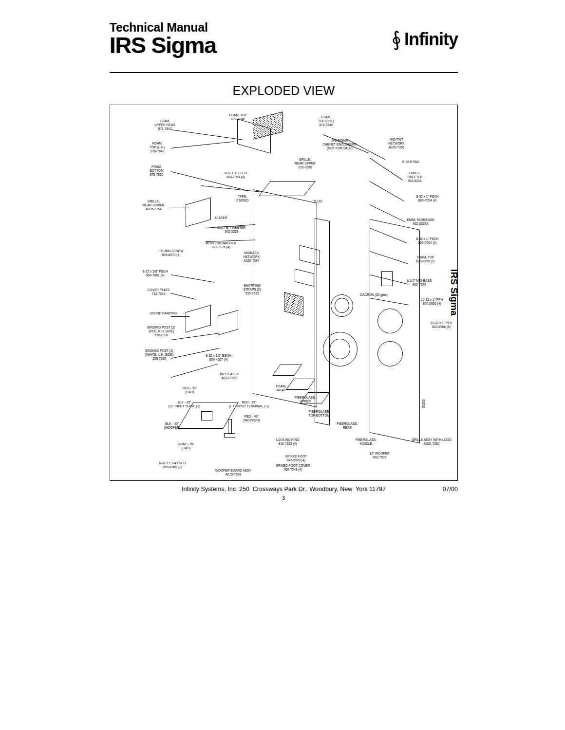Technical Manual
IRS Sigma
∮ Infinity
EXPLODED VIEW
FOAM,
UPPER REAR
878-7847
FOAM, TOP
878-7846
FOAM,
TOP (R.H.)
878-7849
FOAM,
TOP (L.H.)
878-7848
IRS SIGMA
CABNET ENCLOSURE
(NOT FOR SALE)
MID/TWT
NETWORK
A020-7396
RISER PAD
FOAM,
BOTTOM
878-7850
GRILLE,
REAR UPPER
026-7086
EMIT-B,
TWEETER
902-5228
8-32 x 1" FSCH
800-7054 (4)
8-32 x 1" FSCH
800-7054 (4)
TAPE,
2 SIDED
PLUG
GRILLE,
REAR LOWER
A026-7354
EMIM, MIDRANGE
902-5339A
DIAPER
EMIT-B, TWEETER
902-5228
8-32 x 1" FSCH
800-7054 (4)
#8 NYLON WASHER
822-7125 (4)
THUMB SCREW
809-6970 (4)
MIDBASS
NETWORK
A020-7397
FOAM, TOP
878-7850 (2)
8-32 x 5/8" FSCH
800-7681 (4)
6 1/2" MID-BASS
902-7379
SHORTING
STRAPS (2)
539-7633
COVER PLATE
712-7343
DACRON (50 gms)
10-32 x 1" PPH
800-6966 (4)
SOUND DAMPING
BINDING POST (2)
(RED, R.H. SIDE)
528-7338
10-32 x 1" PPH
800-6966 (8)
BINDING POST (2)
(WHITE, L.H. SIDE)
528-7339
8-32 x 1/2" BSOH
800-4667 (4)
INPUT ASSY
A017-7399
RED - 30"
(SW3)
FOAM,
WRAP
FIBERGLASS,
UPPER
BLK - 25"
(LF. INPUT TERM. (-))
RED - 25"
(L.F. INPUT TERMINAL (+))
FIBERGLASS,
TOP/BOTTOM
RED - 40"
(WOOFER)
FIBERGLASS,
REAR
BLK - 40"
(WOOFER)
LOCKING RING
846-7352 (4)
FIBERGLASS,
MIDDLE
GRILLE ASSY WITH LOGO
A026-7280
GRAY - 35"
(SW3)
12" WOOFER
902-7502
SPIKED FOOT
846-6929 (4)
8-32 x 1 1/4 FSCH
800-6968 (7)
SPIKED FOOT COVER
760-7048 (4)
WOOFER BOARD ASSY
A015-7398
00200
IRS Sigma
Infinity Systems, Inc. 250 Crossways Park Dr., Woodbury, New York 11797
07/00
3